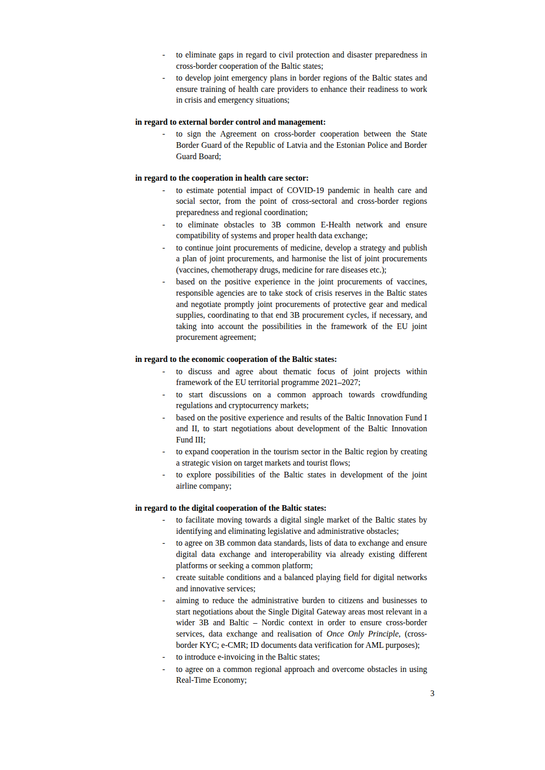to eliminate gaps in regard to civil protection and disaster preparedness in cross-border cooperation of the Baltic states;
to develop joint emergency plans in border regions of the Baltic states and ensure training of health care providers to enhance their readiness to work in crisis and emergency situations;
in regard to external border control and management:
to sign the Agreement on cross-border cooperation between the State Border Guard of the Republic of Latvia and the Estonian Police and Border Guard Board;
in regard to the cooperation in health care sector:
to estimate potential impact of COVID-19 pandemic in health care and social sector, from the point of cross-sectoral and cross-border regions preparedness and regional coordination;
to eliminate obstacles to 3B common E-Health network and ensure compatibility of systems and proper health data exchange;
to continue joint procurements of medicine, develop a strategy and publish a plan of joint procurements, and harmonise the list of joint procurements (vaccines, chemotherapy drugs, medicine for rare diseases etc.);
based on the positive experience in the joint procurements of vaccines, responsible agencies are to take stock of crisis reserves in the Baltic states and negotiate promptly joint procurements of protective gear and medical supplies, coordinating to that end 3B procurement cycles, if necessary, and taking into account the possibilities in the framework of the EU joint procurement agreement;
in regard to the economic cooperation of the Baltic states:
to discuss and agree about thematic focus of joint projects within framework of the EU territorial programme 2021–2027;
to start discussions on a common approach towards crowdfunding regulations and cryptocurrency markets;
based on the positive experience and results of the Baltic Innovation Fund I and II, to start negotiations about development of the Baltic Innovation Fund III;
to expand cooperation in the tourism sector in the Baltic region by creating a strategic vision on target markets and tourist flows;
to explore possibilities of the Baltic states in development of the joint airline company;
in regard to the digital cooperation of the Baltic states:
to facilitate moving towards a digital single market of the Baltic states by identifying and eliminating legislative and administrative obstacles;
to agree on 3B common data standards, lists of data to exchange and ensure digital data exchange and interoperability via already existing different platforms or seeking a common platform;
create suitable conditions and a balanced playing field for digital networks and innovative services;
aiming to reduce the administrative burden to citizens and businesses to start negotiations about the Single Digital Gateway areas most relevant in a wider 3B and Baltic – Nordic context in order to ensure cross-border services, data exchange and realisation of Once Only Principle, (cross-border KYC; e-CMR; ID documents data verification for AML purposes);
to introduce e-invoicing in the Baltic states;
to agree on a common regional approach and overcome obstacles in using Real-Time Economy;
3